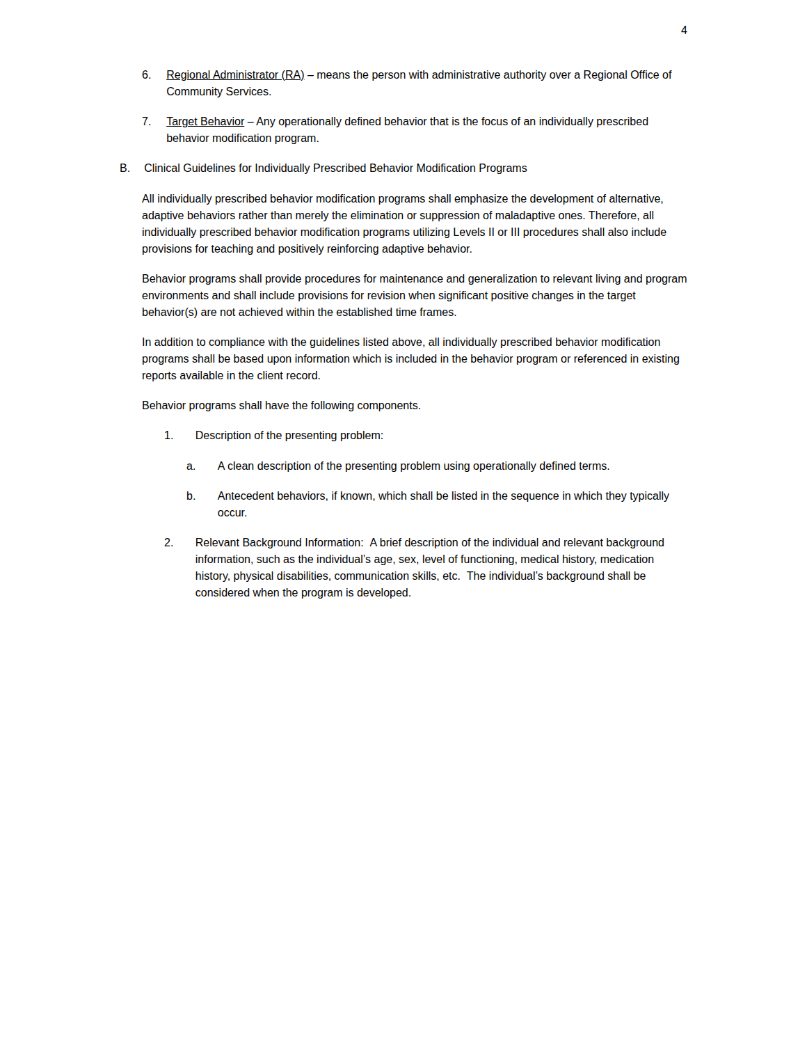4
6. Regional Administrator (RA) – means the person with administrative authority over a Regional Office of Community Services.
7. Target Behavior – Any operationally defined behavior that is the focus of an individually prescribed behavior modification program.
B. Clinical Guidelines for Individually Prescribed Behavior Modification Programs
All individually prescribed behavior modification programs shall emphasize the development of alternative, adaptive behaviors rather than merely the elimination or suppression of maladaptive ones. Therefore, all individually prescribed behavior modification programs utilizing Levels II or III procedures shall also include provisions for teaching and positively reinforcing adaptive behavior.
Behavior programs shall provide procedures for maintenance and generalization to relevant living and program environments and shall include provisions for revision when significant positive changes in the target behavior(s) are not achieved within the established time frames.
In addition to compliance with the guidelines listed above, all individually prescribed behavior modification programs shall be based upon information which is included in the behavior program or referenced in existing reports available in the client record.
Behavior programs shall have the following components.
1. Description of the presenting problem:
a. A clean description of the presenting problem using operationally defined terms.
b. Antecedent behaviors, if known, which shall be listed in the sequence in which they typically occur.
2. Relevant Background Information: A brief description of the individual and relevant background information, such as the individual’s age, sex, level of functioning, medical history, medication history, physical disabilities, communication skills, etc. The individual’s background shall be considered when the program is developed.